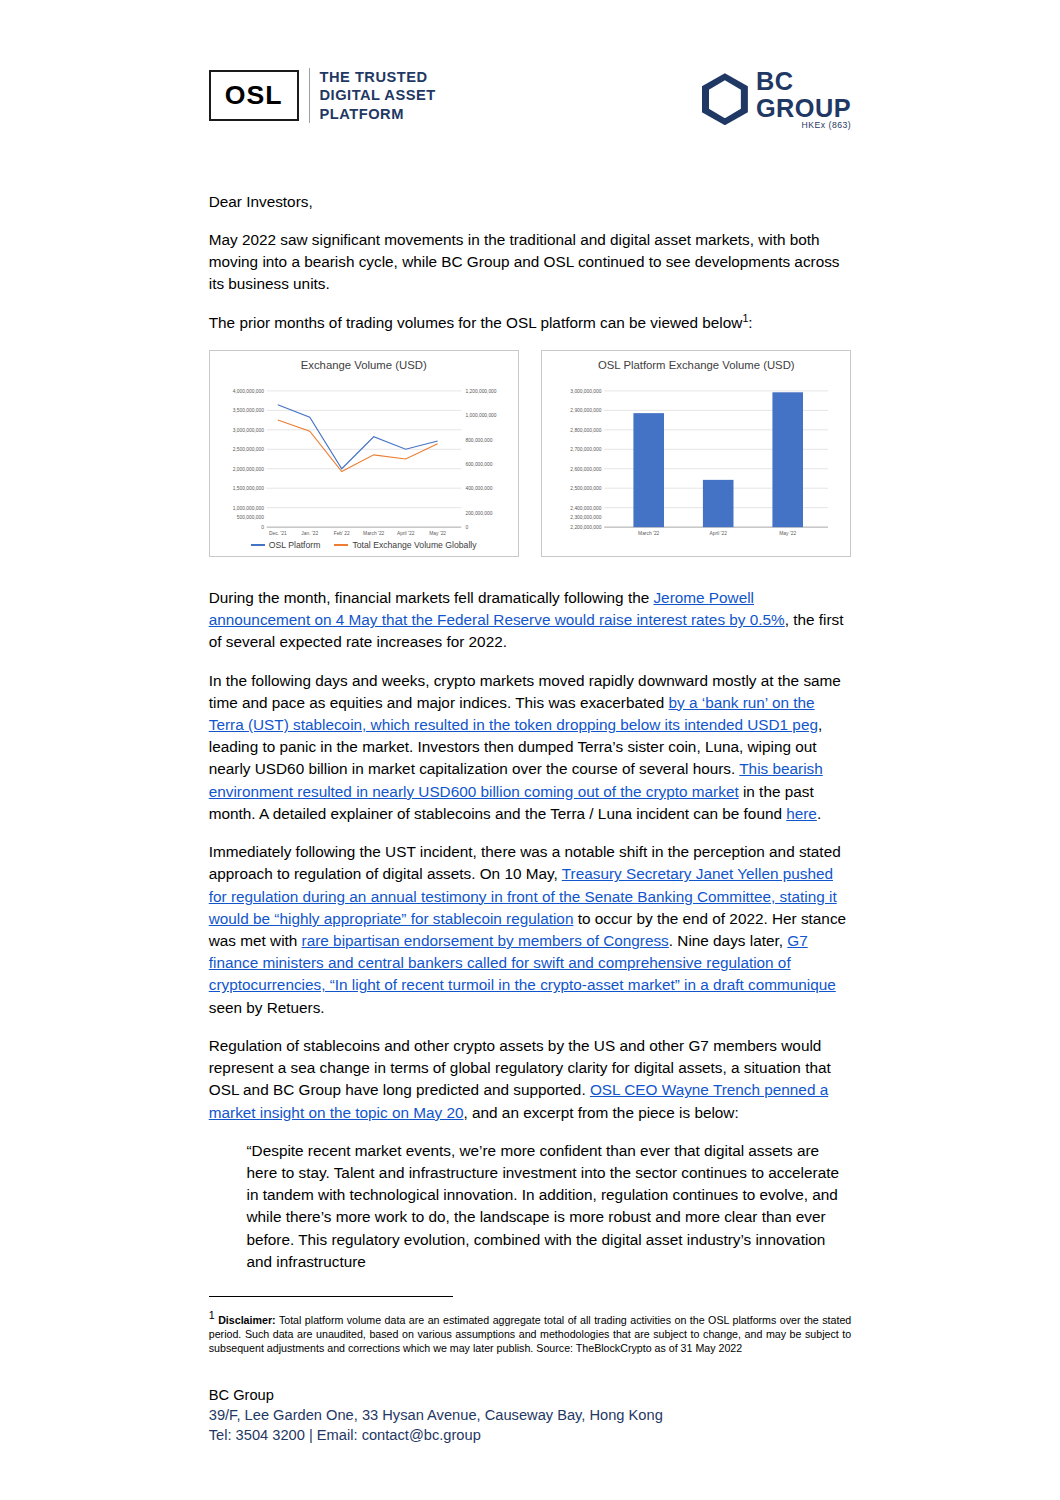OSL
The Trusted
Digital Asset
Platform
BC
GROUP
HKEx (863)
Dear Investors,
May 2022 saw significant movements in the traditional and digital asset markets, with both moving into a bearish cycle, while BC Group and OSL continued to see developments across its business units.
The prior months of trading volumes for the OSL platform can be viewed below1:
Exchange Volume (USD)
4,000,000,000 3,500,000,000 3,000,000,000 2,500,000,000 2,000,000,000 1,500,000,000 1,000,000,000 500,000,000 0 1,200,000,000 1,000,000,000 800,000,000 600,000,000 400,000,000 200,000,000 0 Dec. '21 Jan. '22 Feb' 22 March '22 April '22 May '22
OSL Platform Total Exchange Volume Globally
OSL Platform Exchange Volume (USD)
3,000,000,000 2,900,000,000 2,800,000,000 2,700,000,000 2,600,000,000 2,500,000,000 2,400,000,000 2,300,000,000 2,200,000,000 March '22 April '22 May '22
During the month, financial markets fell dramatically following the Jerome Powell announcement on 4 May that the Federal Reserve would raise interest rates by 0.5%, the first of several expected rate increases for 2022.
In the following days and weeks, crypto markets moved rapidly downward mostly at the same time and pace as equities and major indices. This was exacerbated by a ‘bank run’ on the Terra (UST) stablecoin, which resulted in the token dropping below its intended USD1 peg, leading to panic in the market. Investors then dumped Terra’s sister coin, Luna, wiping out nearly USD60 billion in market capitalization over the course of several hours. This bearish environment resulted in nearly USD600 billion coming out of the crypto market in the past month. A detailed explainer of stablecoins and the Terra / Luna incident can be found here.
Immediately following the UST incident, there was a notable shift in the perception and stated approach to regulation of digital assets. On 10 May, Treasury Secretary Janet Yellen pushed for regulation during an annual testimony in front of the Senate Banking Committee, stating it would be “highly appropriate” for stablecoin regulation to occur by the end of 2022. Her stance was met with rare bipartisan endorsement by members of Congress. Nine days later, G7 finance ministers and central bankers called for swift and comprehensive regulation of cryptocurrencies, “In light of recent turmoil in the crypto-asset market” in a draft communique seen by Retuers.
Regulation of stablecoins and other crypto assets by the US and other G7 members would represent a sea change in terms of global regulatory clarity for digital assets, a situation that OSL and BC Group have long predicted and supported. OSL CEO Wayne Trench penned a market insight on the topic on May 20, and an excerpt from the piece is below:
“Despite recent market events, we’re more confident than ever that digital assets are here to stay. Talent and infrastructure investment into the sector continues to accelerate in tandem with technological innovation. In addition, regulation continues to evolve, and while there’s more work to do, the landscape is more robust and more clear than ever before. This regulatory evolution, combined with the digital asset industry’s innovation and infrastructure
1 Disclaimer: Total platform volume data are an estimated aggregate total of all trading activities on the OSL platforms over the stated period. Such data are unaudited, based on various assumptions and methodologies that are subject to change, and may be subject to subsequent adjustments and corrections which we may later publish. Source: TheBlockCrypto as of 31 May 2022
BC Group
39/F, Lee Garden One, 33 Hysan Avenue, Causeway Bay, Hong Kong
Tel: 3504 3200 | Email: contact@bc.group